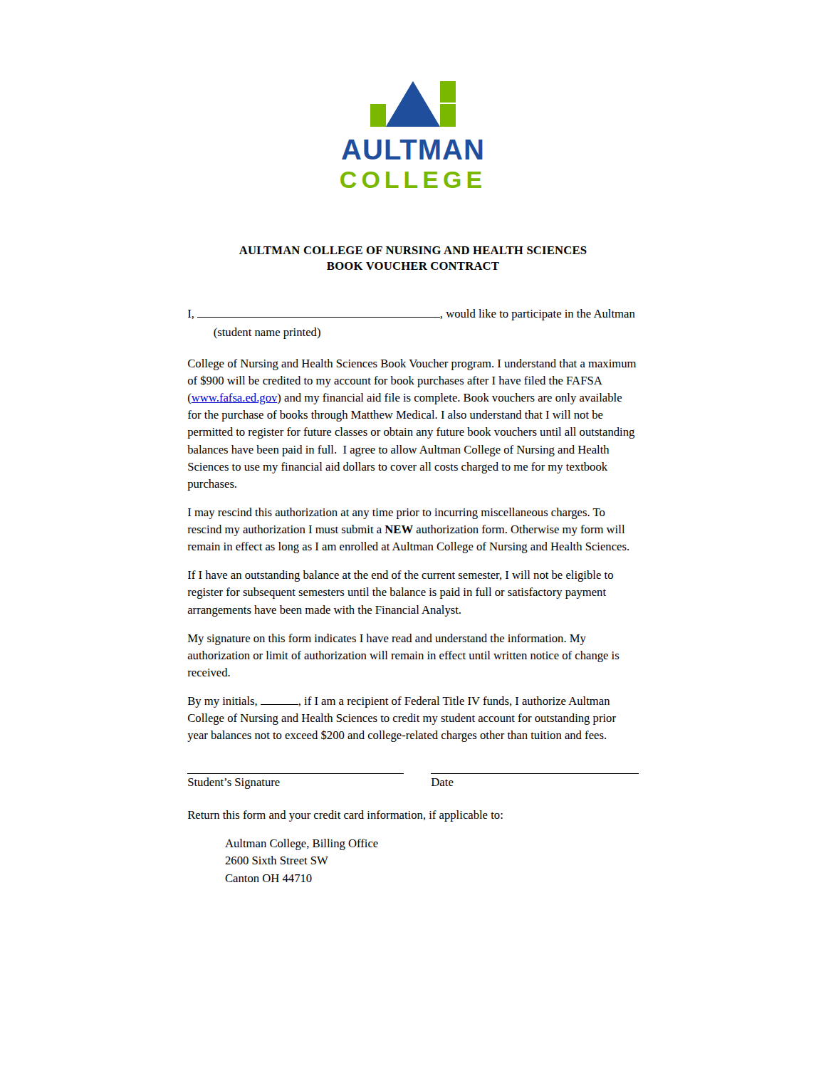AULTMAN COLLEGE
AULTMAN COLLEGE OF NURSING AND HEALTH SCIENCES BOOK VOUCHER CONTRACT
I, , would like to participate in the Aultman
(student name printed)
College of Nursing and Health Sciences Book Voucher program. I understand that a maximum of $900 will be credited to my account for book purchases after I have filed the FAFSA (www.fafsa.ed.gov) and my financial aid file is complete. Book vouchers are only available for the purchase of books through Matthew Medical. I also understand that I will not be permitted to register for future classes or obtain any future book vouchers until all outstanding balances have been paid in full. I agree to allow Aultman College of Nursing and Health Sciences to use my financial aid dollars to cover all costs charged to me for my textbook purchases.
I may rescind this authorization at any time prior to incurring miscellaneous charges. To rescind my authorization I must submit a NEW authorization form. Otherwise my form will remain in effect as long as I am enrolled at Aultman College of Nursing and Health Sciences.
If I have an outstanding balance at the end of the current semester, I will not be eligible to register for subsequent semesters until the balance is paid in full or satisfactory payment arrangements have been made with the Financial Analyst.
My signature on this form indicates I have read and understand the information. My authorization or limit of authorization will remain in effect until written notice of change is received.
By my initials, , if I am a recipient of Federal Title IV funds, I authorize Aultman College of Nursing and Health Sciences to credit my student account for outstanding prior year balances not to exceed $200 and college-related charges other than tuition and fees.
| Student’s Signature | | Date |
Return this form and your credit card information, if applicable to:
Aultman College, Billing Office 2600 Sixth Street SW Canton OH 44710